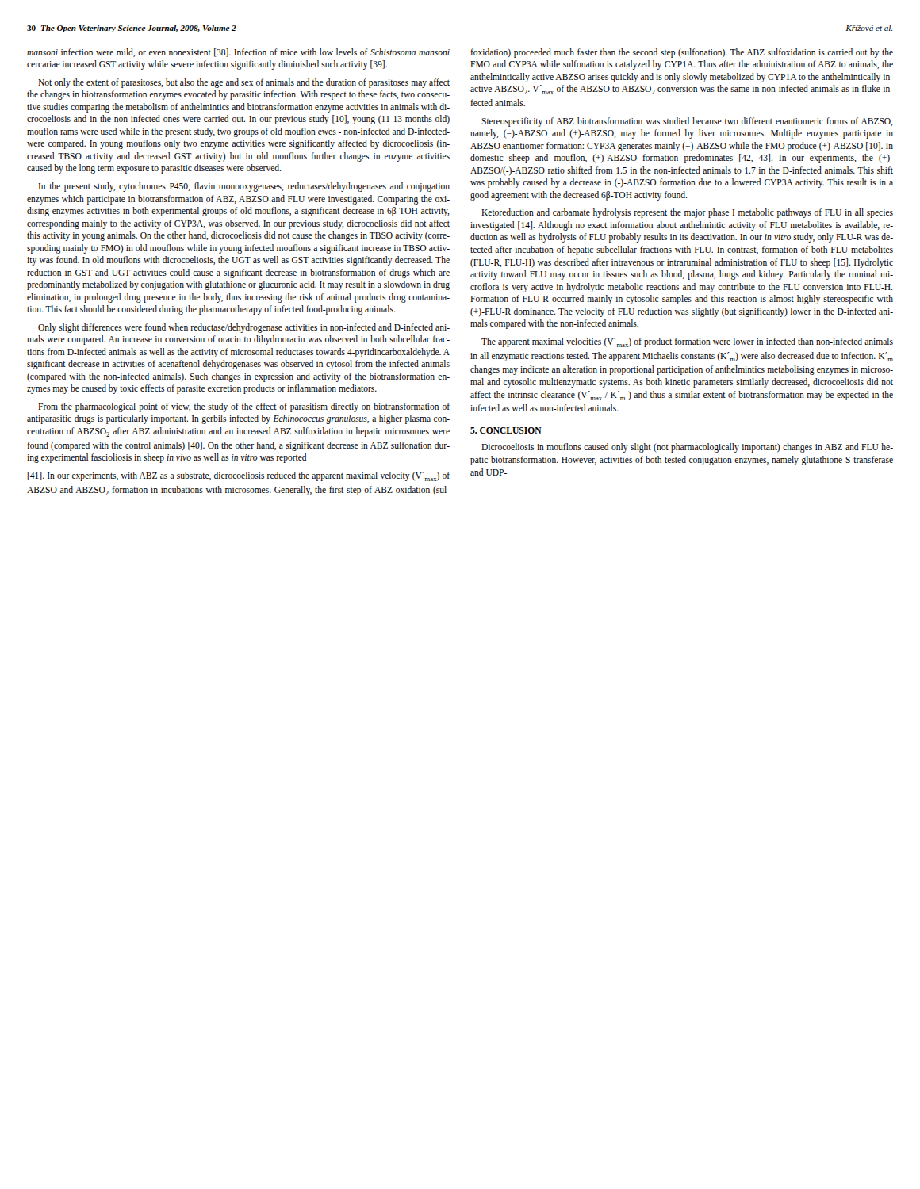30 The Open Veterinary Science Journal, 2008, Volume 2
Křížová et al.
mansoni infection were mild, or even nonexistent [38]. Infection of mice with low levels of Schistosoma mansoni cercariae increased GST activity while severe infection significantly diminished such activity [39].
Not only the extent of parasitoses, but also the age and sex of animals and the duration of parasitoses may affect the changes in biotransformation enzymes evocated by parasitic infection. With respect to these facts, two consecutive studies comparing the metabolism of anthelmintics and biotransformation enzyme activities in animals with dicrocoeliosis and in the non-infected ones were carried out. In our previous study [10], young (11-13 months old) mouflon rams were used while in the present study, two groups of old mouflon ewes - non-infected and D-infected-were compared. In young mouflons only two enzyme activities were significantly affected by dicrocoeliosis (increased TBSO activity and decreased GST activity) but in old mouflons further changes in enzyme activities caused by the long term exposure to parasitic diseases were observed.
In the present study, cytochromes P450, flavin monooxygenases, reductases/dehydrogenases and conjugation enzymes which participate in biotransformation of ABZ, ABZSO and FLU were investigated. Comparing the oxidising enzymes activities in both experimental groups of old mouflons, a significant decrease in 6β-TOH activity, corresponding mainly to the activity of CYP3A, was observed. In our previous study, dicrocoeliosis did not affect this activity in young animals. On the other hand, dicrocoeliosis did not cause the changes in TBSO activity (corresponding mainly to FMO) in old mouflons while in young infected mouflons a significant increase in TBSO activity was found. In old mouflons with dicrocoeliosis, the UGT as well as GST activities significantly decreased. The reduction in GST and UGT activities could cause a significant decrease in biotransformation of drugs which are predominantly metabolized by conjugation with glutathione or glucuronic acid. It may result in a slowdown in drug elimination, in prolonged drug presence in the body, thus increasing the risk of animal products drug contamination. This fact should be considered during the pharmacotherapy of infected food-producing animals.
Only slight differences were found when reductase/dehydrogenase activities in non-infected and D-infected animals were compared. An increase in conversion of oracin to dihydrooracin was observed in both subcellular fractions from D-infected animals as well as the activity of microsomal reductases towards 4-pyridincarboxaldehyde. A significant decrease in activities of acenaftenol dehydrogenases was observed in cytosol from the infected animals (compared with the non-infected animals). Such changes in expression and activity of the biotransformation enzymes may be caused by toxic effects of parasite excretion products or inflammation mediators.
From the pharmacological point of view, the study of the effect of parasitism directly on biotransformation of antiparasitic drugs is particularly important. In gerbils infected by Echinococcus granulosus, a higher plasma concentration of ABZSO2 after ABZ administration and an increased ABZ sulfoxidation in hepatic microsomes were found (compared with the control animals) [40]. On the other hand, a significant decrease in ABZ sulfonation during experimental fascioliosis in sheep in vivo as well as in vitro was reported
[41]. In our experiments, with ABZ as a substrate, dicrocoeliosis reduced the apparent maximal velocity (V´max) of ABZSO and ABZSO2 formation in incubations with microsomes. Generally, the first step of ABZ oxidation (sulfoxidation) proceeded much faster than the second step (sulfonation). The ABZ sulfoxidation is carried out by the FMO and CYP3A while sulfonation is catalyzed by CYP1A. Thus after the administration of ABZ to animals, the anthelmintically active ABZSO arises quickly and is only slowly metabolized by CYP1A to the anthelmintically inactive ABZSO2. V´max of the ABZSO to ABZSO2 conversion was the same in non-infected animals as in fluke infected animals.
Stereospecificity of ABZ biotransformation was studied because two different enantiomeric forms of ABZSO, namely, (−)-ABZSO and (+)-ABZSO, may be formed by liver microsomes. Multiple enzymes participate in ABZSO enantiomer formation: CYP3A generates mainly (−)-ABZSO while the FMO produce (+)-ABZSO [10]. In domestic sheep and mouflon, (+)-ABZSO formation predominates [42, 43]. In our experiments, the (+)-ABZSO/(-)-ABZSO ratio shifted from 1.5 in the non-infected animals to 1.7 in the D-infected animals. This shift was probably caused by a decrease in (-)-ABZSO formation due to a lowered CYP3A activity. This result is in a good agreement with the decreased 6β-TOH activity found.
Ketoreduction and carbamate hydrolysis represent the major phase I metabolic pathways of FLU in all species investigated [14]. Although no exact information about anthelmintic activity of FLU metabolites is available, reduction as well as hydrolysis of FLU probably results in its deactivation. In our in vitro study, only FLU-R was detected after incubation of hepatic subcellular fractions with FLU. In contrast, formation of both FLU metabolites (FLU-R, FLU-H) was described after intravenous or intraruminal administration of FLU to sheep [15]. Hydrolytic activity toward FLU may occur in tissues such as blood, plasma, lungs and kidney. Particularly the ruminal microflora is very active in hydrolytic metabolic reactions and may contribute to the FLU conversion into FLU-H. Formation of FLU-R occurred mainly in cytosolic samples and this reaction is almost highly stereospecific with (+)-FLU-R dominance. The velocity of FLU reduction was slightly (but significantly) lower in the D-infected animals compared with the non-infected animals.
The apparent maximal velocities (V´max) of product formation were lower in infected than non-infected animals in all enzymatic reactions tested. The apparent Michaelis constants (K´m) were also decreased due to infection. K´m changes may indicate an alteration in proportional participation of anthelmintics metabolising enzymes in microsomal and cytosolic multienzymatic systems. As both kinetic parameters similarly decreased, dicrocoeliosis did not affect the intrinsic clearance (V´max / K´m ) and thus a similar extent of biotransformation may be expected in the infected as well as non-infected animals.
5. CONCLUSION
Dicrocoeliosis in mouflons caused only slight (not pharmacologically important) changes in ABZ and FLU hepatic biotransformation. However, activities of both tested conjugation enzymes, namely glutathione-S-transferase and UDP-